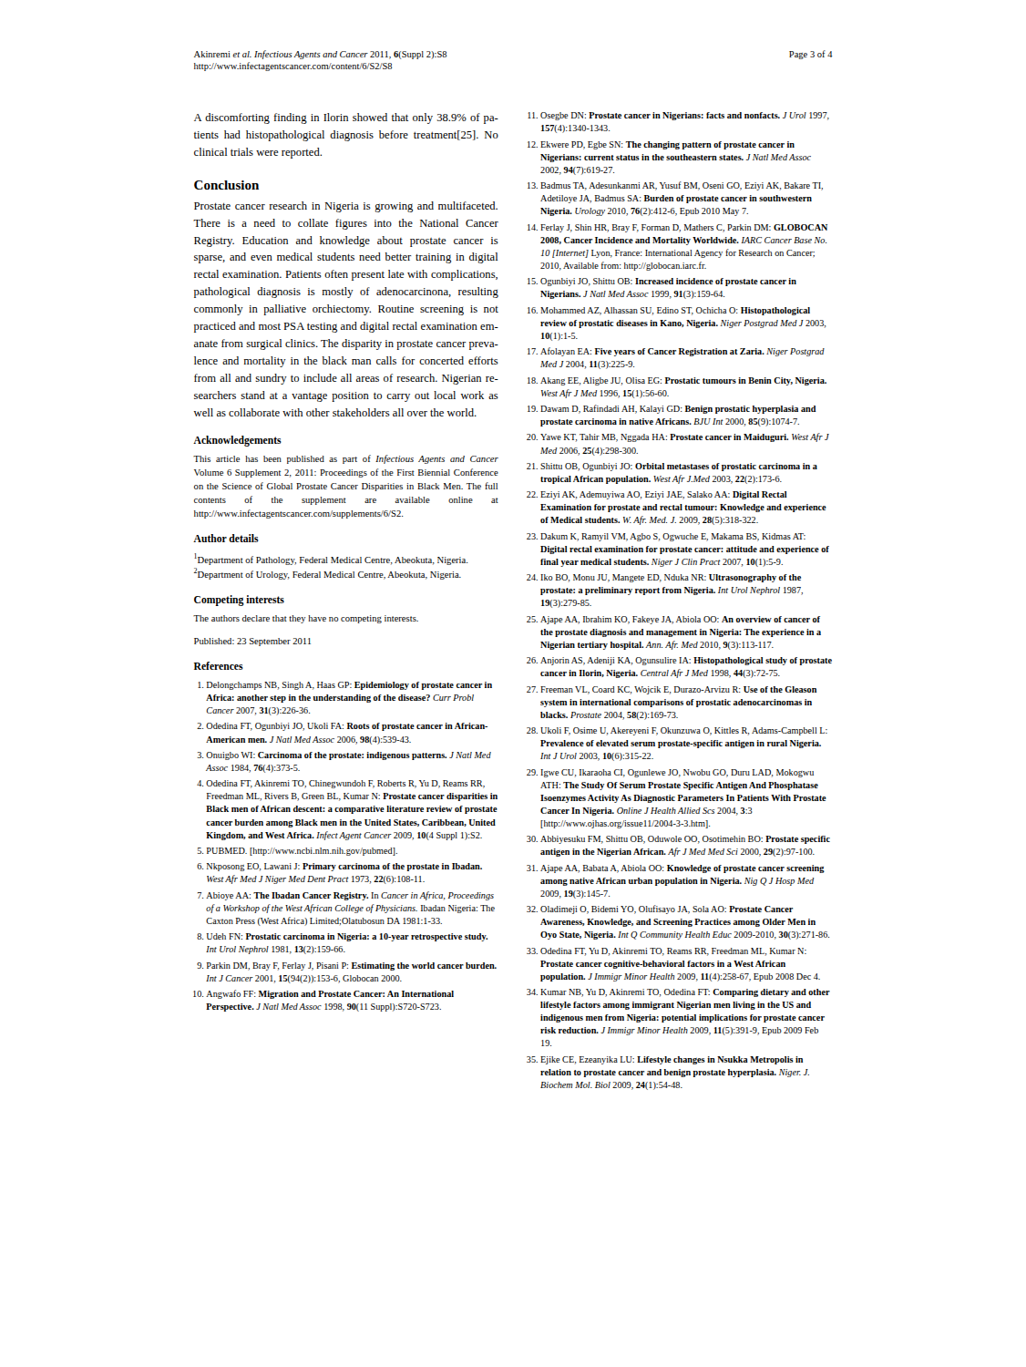Akinremi et al. Infectious Agents and Cancer 2011, 6(Suppl 2):S8
http://www.infectagentscancer.com/content/6/S2/S8
Page 3 of 4
A discomforting finding in Ilorin showed that only 38.9% of patients had histopathological diagnosis before treatment[25]. No clinical trials were reported.
Conclusion
Prostate cancer research in Nigeria is growing and multifaceted. There is a need to collate figures into the National Cancer Registry. Education and knowledge about prostate cancer is sparse, and even medical students need better training in digital rectal examination. Patients often present late with complications, pathological diagnosis is mostly of adenocarcinona, resulting commonly in palliative orchiectomy. Routine screening is not practiced and most PSA testing and digital rectal examination emanate from surgical clinics. The disparity in prostate cancer prevalence and mortality in the black man calls for concerted efforts from all and sundry to include all areas of research. Nigerian researchers stand at a vantage position to carry out local work as well as collaborate with other stakeholders all over the world.
Acknowledgements
This article has been published as part of Infectious Agents and Cancer Volume 6 Supplement 2, 2011: Proceedings of the First Biennial Conference on the Science of Global Prostate Cancer Disparities in Black Men. The full contents of the supplement are available online at http://www.infectagentscancer.com/supplements/6/S2.
Author details
1Department of Pathology, Federal Medical Centre, Abeokuta, Nigeria.
2Department of Urology, Federal Medical Centre, Abeokuta, Nigeria.
Competing interests
The authors declare that they have no competing interests.
Published: 23 September 2011
References
Delongchamps NB, Singh A, Haas GP: Epidemiology of prostate cancer in Africa: another step in the understanding of the disease? Curr Probl Cancer 2007, 31(3):226-36.
Odedina FT, Ogunbiyi JO, Ukoli FA: Roots of prostate cancer in African-American men. J Natl Med Assoc 2006, 98(4):539-43.
Onuigbo WI: Carcinoma of the prostate: indigenous patterns. J Natl Med Assoc 1984, 76(4):373-5.
Odedina FT, Akinremi TO, Chinegwundoh F, Roberts R, Yu D, Reams RR, Freedman ML, Rivers B, Green BL, Kumar N: Prostate cancer disparities in Black men of African descent: a comparative literature review of prostate cancer burden among Black men in the United States, Caribbean, United Kingdom, and West Africa. Infect Agent Cancer 2009, 10(4 Suppl 1):S2.
PUBMED. [http://www.ncbi.nlm.nih.gov/pubmed].
Nkposong EO, Lawani J: Primary carcinoma of the prostate in Ibadan. West Afr Med J Niger Med Dent Pract 1973, 22(6):108-11.
Abioye AA: The Ibadan Cancer Registry. In Cancer in Africa, Proceedings of a Workshop of the West African College of Physicians. Ibadan Nigeria: The Caxton Press (West Africa) Limited;Olatubosun DA 1981:1-33.
Udeh FN: Prostatic carcinoma in Nigeria: a 10-year retrospective study. Int Urol Nephrol 1981, 13(2):159-66.
Parkin DM, Bray F, Ferlay J, Pisani P: Estimating the world cancer burden. Int J Cancer 2001, 15(94(2)):153-6, Globocan 2000.
Angwafo FF: Migration and Prostate Cancer: An International Perspective. J Natl Med Assoc 1998, 90(11 Suppl):S720-S723.
Osegbe DN: Prostate cancer in Nigerians: facts and nonfacts. J Urol 1997, 157(4):1340-1343.
Ekwere PD, Egbe SN: The changing pattern of prostate cancer in Nigerians: current status in the southeastern states. J Natl Med Assoc 2002, 94(7):619-27.
Badmus TA, Adesunkanmi AR, Yusuf BM, Oseni GO, Eziyi AK, Bakare TI, Adetiloye JA, Badmus SA: Burden of prostate cancer in southwestern Nigeria. Urology 2010, 76(2):412-6, Epub 2010 May 7.
Ferlay J, Shin HR, Bray F, Forman D, Mathers C, Parkin DM: GLOBOCAN 2008, Cancer Incidence and Mortality Worldwide. IARC Cancer Base No. 10 [Internet] Lyon, France: International Agency for Research on Cancer; 2010, Available from: http://globocan.iarc.fr.
Ogunbiyi JO, Shittu OB: Increased incidence of prostate cancer in Nigerians. J Natl Med Assoc 1999, 91(3):159-64.
Mohammed AZ, Alhassan SU, Edino ST, Ochicha O: Histopathological review of prostatic diseases in Kano, Nigeria. Niger Postgrad Med J 2003, 10(1):1-5.
Afolayan EA: Five years of Cancer Registration at Zaria. Niger Postgrad Med J 2004, 11(3):225-9.
Akang EE, Aligbe JU, Olisa EG: Prostatic tumours in Benin City, Nigeria. West Afr J Med 1996, 15(1):56-60.
Dawam D, Rafindadi AH, Kalayi GD: Benign prostatic hyperplasia and prostate carcinoma in native Africans. BJU Int 2000, 85(9):1074-7.
Yawe KT, Tahir MB, Nggada HA: Prostate cancer in Maiduguri. West Afr J Med 2006, 25(4):298-300.
Shittu OB, Ogunbiyi JO: Orbital metastases of prostatic carcinoma in a tropical African population. West Afr J.Med 2003, 22(2):173-6.
Eziyi AK, Ademuyiwa AO, Eziyi JAE, Salako AA: Digital Rectal Examination for prostate and rectal tumour: Knowledge and experience of Medical students. W. Afr. Med. J. 2009, 28(5):318-322.
Dakum K, Ramyil VM, Agbo S, Ogwuche E, Makama BS, Kidmas AT: Digital rectal examination for prostate cancer: attitude and experience of final year medical students. Niger J Clin Pract 2007, 10(1):5-9.
Iko BO, Monu JU, Mangete ED, Nduka NR: Ultrasonography of the prostate: a preliminary report from Nigeria. Int Urol Nephrol 1987, 19(3):279-85.
Ajape AA, Ibrahim KO, Fakeye JA, Abiola OO: An overview of cancer of the prostate diagnosis and management in Nigeria: The experience in a Nigerian tertiary hospital. Ann. Afr. Med 2010, 9(3):113-117.
Anjorin AS, Adeniji KA, Ogunsulire IA: Histopathological study of prostate cancer in Ilorin, Nigeria. Central Afr J Med 1998, 44(3):72-75.
Freeman VL, Coard KC, Wojcik E, Durazo-Arvizu R: Use of the Gleason system in international comparisons of prostatic adenocarcinomas in blacks. Prostate 2004, 58(2):169-73.
Ukoli F, Osime U, Akereyeni F, Okunzuwa O, Kittles R, Adams-Campbell L: Prevalence of elevated serum prostate-specific antigen in rural Nigeria. Int J Urol 2003, 10(6):315-22.
Igwe CU, Ikaraoha CI, Ogunlewe JO, Nwobu GO, Duru LAD, Mokogwu ATH: The Study Of Serum Prostate Specific Antigen And Phosphatase Isoenzymes Activity As Diagnostic Parameters In Patients With Prostate Cancer In Nigeria. Online J Health Allied Scs 2004, 3:3 [http://www.ojhas.org/issue11/2004-3-3.htm].
Abbiyesuku FM, Shittu OB, Oduwole OO, Osotimehin BO: Prostate specific antigen in the Nigerian African. Afr J Med Med Sci 2000, 29(2):97-100.
Ajape AA, Babata A, Abiola OO: Knowledge of prostate cancer screening among native African urban population in Nigeria. Nig Q J Hosp Med 2009, 19(3):145-7.
Oladimeji O, Bidemi YO, Olufisayo JA, Sola AO: Prostate Cancer Awareness, Knowledge, and Screening Practices among Older Men in Oyo State, Nigeria. Int Q Community Health Educ 2009-2010, 30(3):271-86.
Odedina FT, Yu D, Akinremi TO, Reams RR, Freedman ML, Kumar N: Prostate cancer cognitive-behavioral factors in a West African population. J Immigr Minor Health 2009, 11(4):258-67, Epub 2008 Dec 4.
Kumar NB, Yu D, Akinremi TO, Odedina FT: Comparing dietary and other lifestyle factors among immigrant Nigerian men living in the US and indigenous men from Nigeria: potential implications for prostate cancer risk reduction. J Immigr Minor Health 2009, 11(5):391-9, Epub 2009 Feb 19.
Ejike CE, Ezeanyika LU: Lifestyle changes in Nsukka Metropolis in relation to prostate cancer and benign prostate hyperplasia. Niger. J. Biochem Mol. Biol 2009, 24(1):54-48.